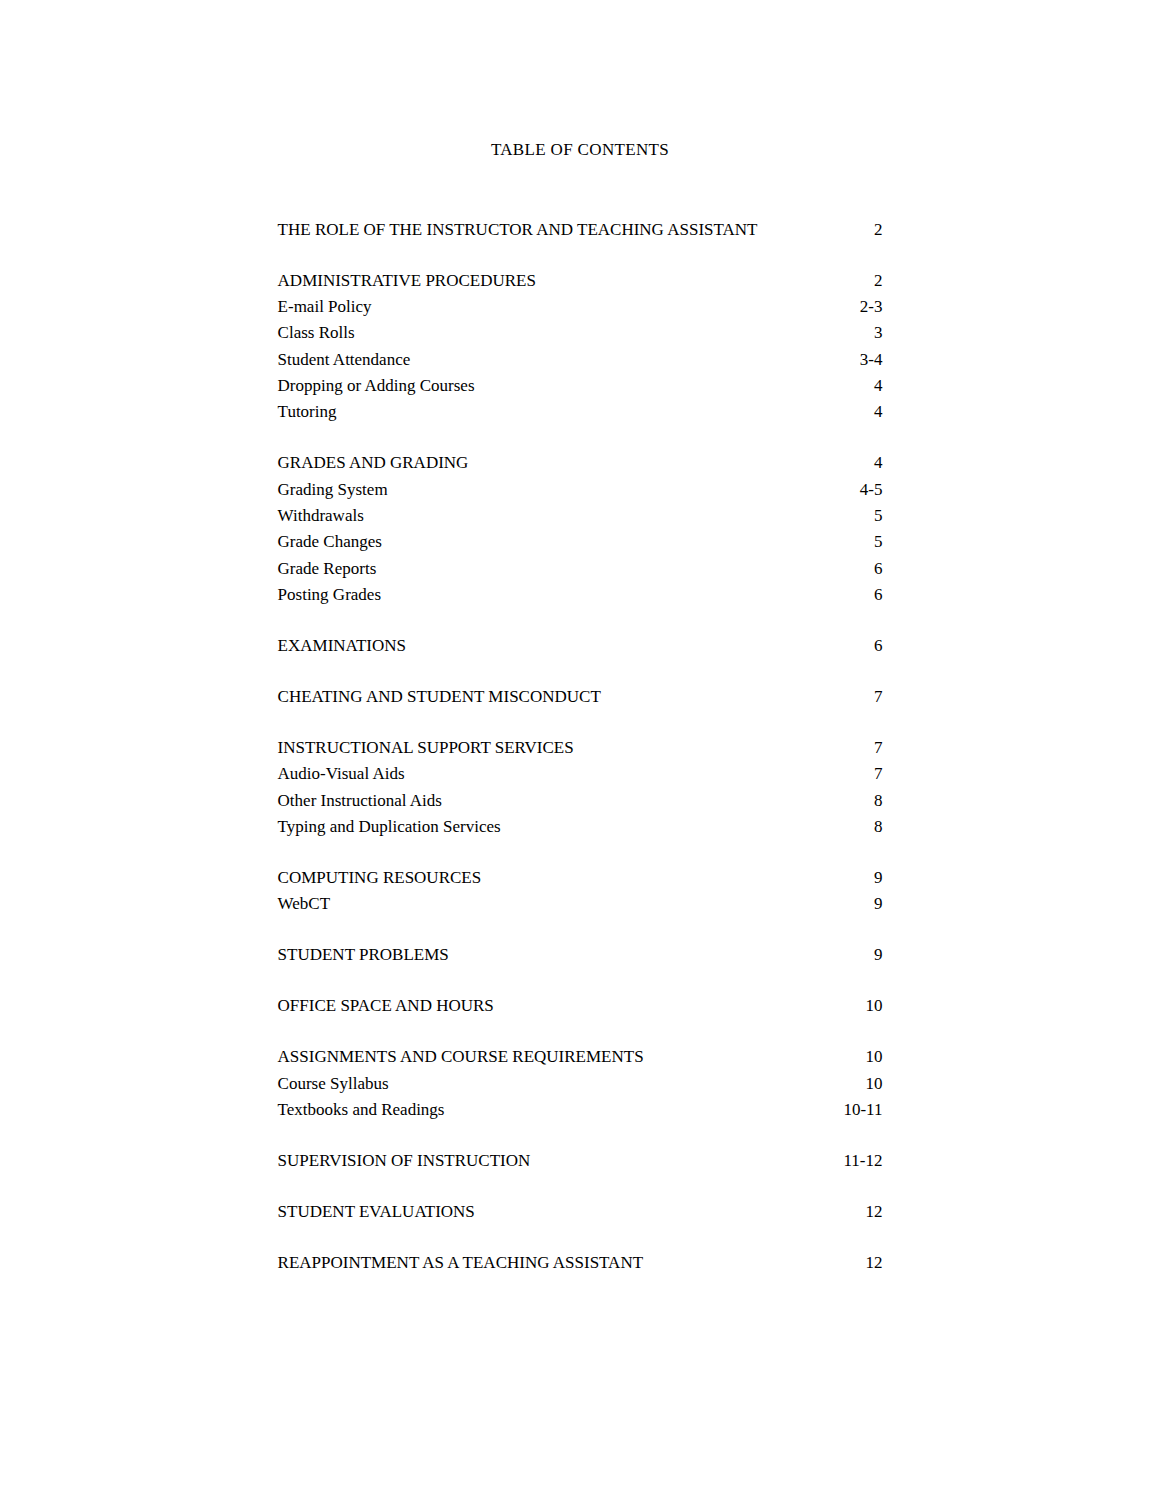TABLE OF CONTENTS
| THE ROLE OF THE INSTRUCTOR AND TEACHING ASSISTANT | 2 |
| ADMINISTRATIVE PROCEDURES | 2 |
| E-mail Policy | 2-3 |
| Class Rolls | 3 |
| Student Attendance | 3-4 |
| Dropping or Adding Courses | 4 |
| Tutoring | 4 |
| GRADES AND GRADING | 4 |
| Grading System | 4-5 |
| Withdrawals | 5 |
| Grade Changes | 5 |
| Grade Reports | 6 |
| Posting Grades | 6 |
| EXAMINATIONS | 6 |
| CHEATING AND STUDENT MISCONDUCT | 7 |
| INSTRUCTIONAL SUPPORT SERVICES | 7 |
| Audio-Visual Aids | 7 |
| Other Instructional Aids | 8 |
| Typing and Duplication Services | 8 |
| COMPUTING RESOURCES | 9 |
| WebCT | 9 |
| STUDENT PROBLEMS | 9 |
| OFFICE SPACE AND HOURS | 10 |
| ASSIGNMENTS AND COURSE REQUIREMENTS | 10 |
| Course Syllabus | 10 |
| Textbooks and Readings | 10-11 |
| SUPERVISION OF INSTRUCTION | 11-12 |
| STUDENT EVALUATIONS | 12 |
| REAPPOINTMENT AS A TEACHING ASSISTANT | 12 |